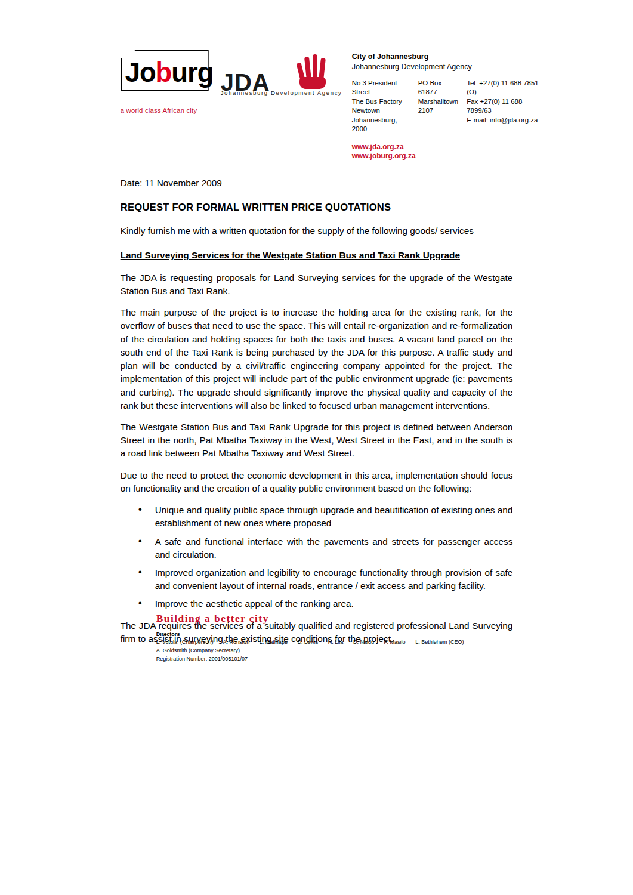Joburg
a world class African city
JDA
Johannesburg Development Agency
City of Johannesburg
Johannesburg Development Agency
No 3 President Street
The Bus Factory
Newtown
Johannesburg, 2000
PO Box 61877
Marshalltown
2107
Tel +27(0) 11 688 7851 (O)
Fax +27(0) 11 688 7899/63
E-mail: info@jda.org.za
www.jda.org.za
www.joburg.org.za
Date: 11 November 2009
REQUEST FOR FORMAL WRITTEN PRICE QUOTATIONS
Kindly furnish me with a written quotation for the supply of the following goods/ services
Land Surveying Services for the Westgate Station Bus and Taxi Rank Upgrade
The JDA is requesting proposals for Land Surveying services for the upgrade of the Westgate Station Bus and Taxi Rank.
The main purpose of the project is to increase the holding area for the existing rank, for the overflow of buses that need to use the space. This will entail re-organization and re-formalization of the circulation and holding spaces for both the taxis and buses. A vacant land parcel on the south end of the Taxi Rank is being purchased by the JDA for this purpose. A traffic study and plan will be conducted by a civil/traffic engineering company appointed for the project. The implementation of this project will include part of the public environment upgrade (ie: pavements and curbing). The upgrade should significantly improve the physical quality and capacity of the rank but these interventions will also be linked to focused urban management interventions.
The Westgate Station Bus and Taxi Rank Upgrade for this project is defined between Anderson Street in the north, Pat Mbatha Taxiway in the West, West Street in the East, and in the south is a road link between Pat Mbatha Taxiway and West Street.
Due to the need to protect the economic development in this area, implementation should focus on functionality and the creation of a quality public environment based on the following:
Unique and quality public space through upgrade and beautification of existing ones and establishment of new ones where proposed
A safe and functional interface with the pavements and streets for passenger access and circulation.
Improved organization and legibility to encourage functionality through provision of safe and convenient layout of internal roads, entrance / exit access and parking facility.
Improve the aesthetic appeal of the ranking area.
The JDA requires the services of a suitably qualified and registered professional Land Surveying firm to assist in surveying the existing site conditions for the project.
Building a better city
Directors
L. Vutula (Chairperson) A. Roriston L. Matlhape D. Lewis N. Lila D. Naidu P. Masilo L. Bethlehem (CEO) A. Goldsmith (Company Secretary)
Registration Number: 2001/005101/07